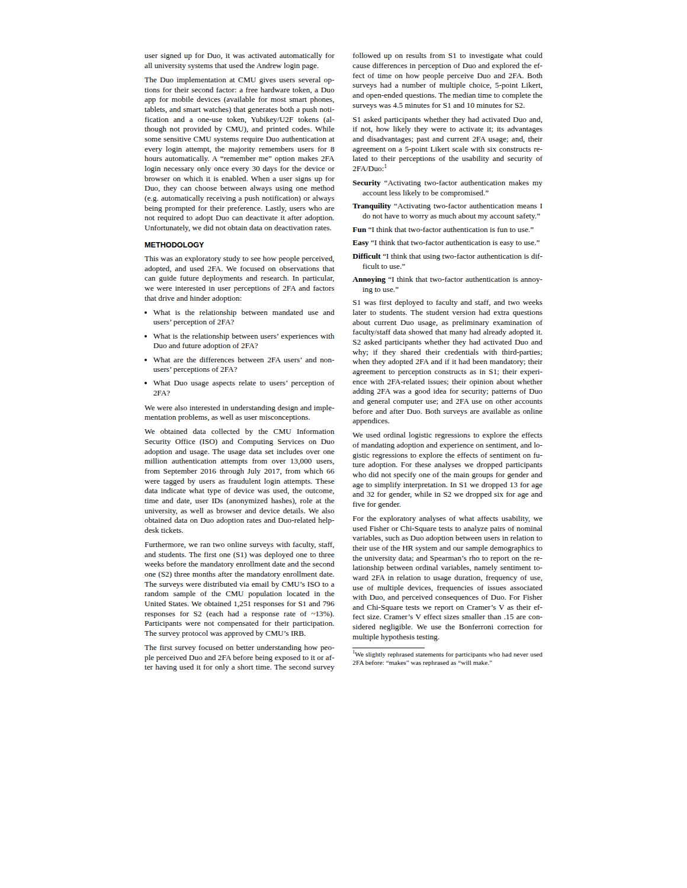user signed up for Duo, it was activated automatically for all university systems that used the Andrew login page.
The Duo implementation at CMU gives users several options for their second factor: a free hardware token, a Duo app for mobile devices (available for most smart phones, tablets, and smart watches) that generates both a push notification and a one-use token, Yubikey/U2F tokens (although not provided by CMU), and printed codes. While some sensitive CMU systems require Duo authentication at every login attempt, the majority remembers users for 8 hours automatically. A “remember me” option makes 2FA login necessary only once every 30 days for the device or browser on which it is enabled. When a user signs up for Duo, they can choose between always using one method (e.g. automatically receiving a push notification) or always being prompted for their preference. Lastly, users who are not required to adopt Duo can deactivate it after adoption. Unfortunately, we did not obtain data on deactivation rates.
METHODOLOGY
This was an exploratory study to see how people perceived, adopted, and used 2FA. We focused on observations that can guide future deployments and research. In particular, we were interested in user perceptions of 2FA and factors that drive and hinder adoption:
What is the relationship between mandated use and users’ perception of 2FA?
What is the relationship between users’ experiences with Duo and future adoption of 2FA?
What are the differences between 2FA users’ and non-users’ perceptions of 2FA?
What Duo usage aspects relate to users’ perception of 2FA?
We were also interested in understanding design and implementation problems, as well as user misconceptions.
We obtained data collected by the CMU Information Security Office (ISO) and Computing Services on Duo adoption and usage. The usage data set includes over one million authentication attempts from over 13,000 users, from September 2016 through July 2017, from which 66 were tagged by users as fraudulent login attempts. These data indicate what type of device was used, the outcome, time and date, user IDs (anonymized hashes), role at the university, as well as browser and device details. We also obtained data on Duo adoption rates and Duo-related help-desk tickets.
Furthermore, we ran two online surveys with faculty, staff, and students. The first one (S1) was deployed one to three weeks before the mandatory enrollment date and the second one (S2) three months after the mandatory enrollment date. The surveys were distributed via email by CMU’s ISO to a random sample of the CMU population located in the United States. We obtained 1,251 responses for S1 and 796 responses for S2 (each had a response rate of ~13%). Participants were not compensated for their participation. The survey protocol was approved by CMU’s IRB.
The first survey focused on better understanding how people perceived Duo and 2FA before being exposed to it or after having used it for only a short time. The second survey followed up on results from S1 to investigate what could cause differences in perception of Duo and explored the effect of time on how people perceive Duo and 2FA. Both surveys had a number of multiple choice, 5-point Likert, and open-ended questions. The median time to complete the surveys was 4.5 minutes for S1 and 10 minutes for S2.
S1 asked participants whether they had activated Duo and, if not, how likely they were to activate it; its advantages and disadvantages; past and current 2FA usage; and, their agreement on a 5-point Likert scale with six constructs related to their perceptions of the usability and security of 2FA/Duo:1
Security “Activating two-factor authentication makes my account less likely to be compromised.”
Tranquility “Activating two-factor authentication means I do not have to worry as much about my account safety.”
Fun “I think that two-factor authentication is fun to use.”
Easy “I think that two-factor authentication is easy to use.”
Difficult “I think that using two-factor authentication is difficult to use.”
Annoying “I think that two-factor authentication is annoying to use.”
S1 was first deployed to faculty and staff, and two weeks later to students. The student version had extra questions about current Duo usage, as preliminary examination of faculty/staff data showed that many had already adopted it. S2 asked participants whether they had activated Duo and why; if they shared their credentials with third-parties; when they adopted 2FA and if it had been mandatory; their agreement to perception constructs as in S1; their experience with 2FA-related issues; their opinion about whether adding 2FA was a good idea for security; patterns of Duo and general computer use; and 2FA use on other accounts before and after Duo. Both surveys are available as online appendices.
We used ordinal logistic regressions to explore the effects of mandating adoption and experience on sentiment, and logistic regressions to explore the effects of sentiment on future adoption. For these analyses we dropped participants who did not specify one of the main groups for gender and age to simplify interpretation. In S1 we dropped 13 for age and 32 for gender, while in S2 we dropped six for age and five for gender.
For the exploratory analyses of what affects usability, we used Fisher or Chi-Square tests to analyze pairs of nominal variables, such as Duo adoption between users in relation to their use of the HR system and our sample demographics to the university data; and Spearman’s rho to report on the relationship between ordinal variables, namely sentiment toward 2FA in relation to usage duration, frequency of use, use of multiple devices, frequencies of issues associated with Duo, and perceived consequences of Duo. For Fisher and Chi-Square tests we report on Cramer’s V as their effect size. Cramer’s V effect sizes smaller than .15 are considered negligible. We use the Bonferroni correction for multiple hypothesis testing.
1We slightly rephrased statements for participants who had never used 2FA before: “makes” was rephrased as “will make.”